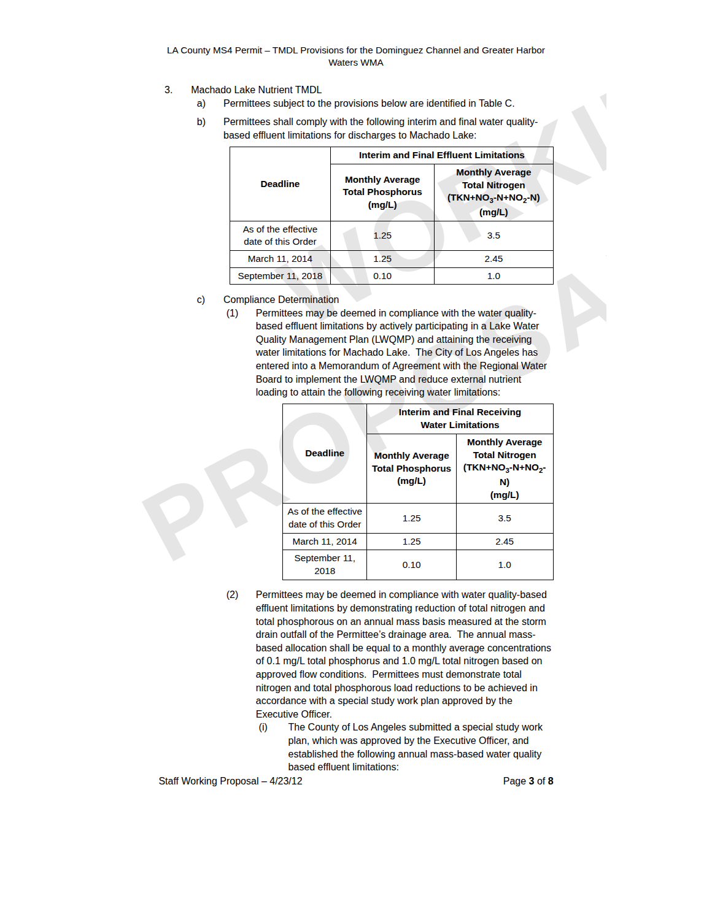LA County MS4 Permit – TMDL Provisions for the Dominguez Channel and Greater Harbor
Waters WMA
3. Machado Lake Nutrient TMDL
a) Permittees subject to the provisions below are identified in Table C.
b) Permittees shall comply with the following interim and final water quality-based effluent limitations for discharges to Machado Lake:
| Deadline | Interim and Final Effluent Limitations |
| --- | --- |
| Monthly Average Total Phosphorus (mg/L) | Monthly Average Total Nitrogen (TKN+NO 3 -N+NO 2 -N) (mg/L) |
| As of the effective date of this Order | 1.25 | 3.5 |
| March 11, 2014 | 1.25 | 2.45 |
| September 11, 2018 | 0.10 | 1.0 |
c) Compliance Determination
(1) Permittees may be deemed in compliance with the water quality-based effluent limitations by actively participating in a Lake Water Quality Management Plan (LWQMP) and attaining the receiving water limitations for Machado Lake. The City of Los Angeles has entered into a Memorandum of Agreement with the Regional Water Board to implement the LWQMP and reduce external nutrient loading to attain the following receiving water limitations:
| Deadline | Interim and Final Receiving Water Limitations |
| --- | --- |
| Monthly Average Total Phosphorus (mg/L) | Monthly Average Total Nitrogen (TKN+NO 3 -N+NO 2 -N) (mg/L) |
| As of the effective date of this Order | 1.25 | 3.5 |
| March 11, 2014 | 1.25 | 2.45 |
| September 11, 2018 | 0.10 | 1.0 |
(2) Permittees may be deemed in compliance with water quality-based effluent limitations by demonstrating reduction of total nitrogen and total phosphorous on an annual mass basis measured at the storm drain outfall of the Permittee’s drainage area. The annual mass-based allocation shall be equal to a monthly average concentrations of 0.1 mg/L total phosphorus and 1.0 mg/L total nitrogen based on approved flow conditions. Permittees must demonstrate total nitrogen and total phosphorous load reductions to be achieved in accordance with a special study work plan approved by the Executive Officer.
(i) The County of Los Angeles submitted a special study work plan, which was approved by the Executive Officer, and established the following annual mass-based water quality based effluent limitations:
WORKING PROPOSAL
Staff Working Proposal – 4/23/12
Page 3 of 8